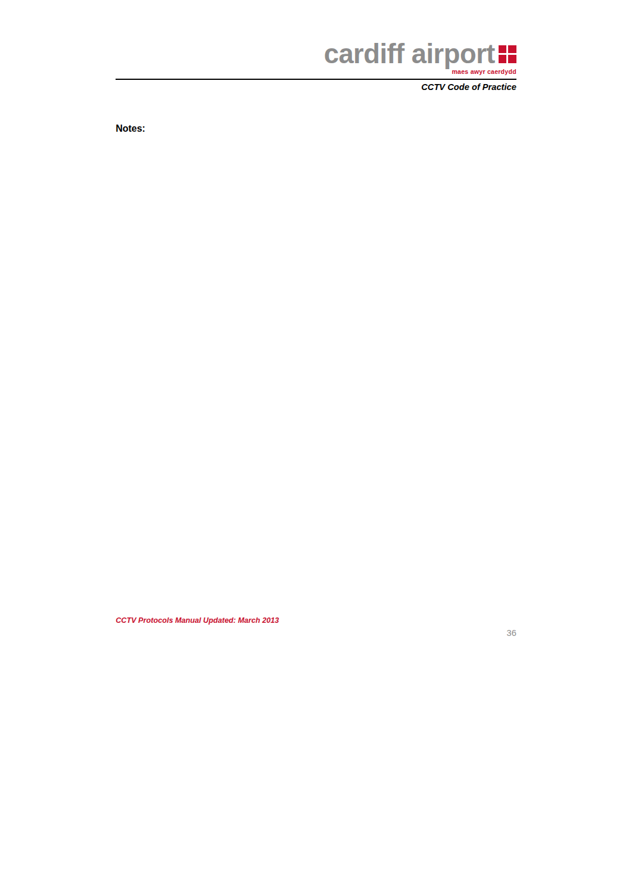cardiff airport
maes awyr caerdydd
CCTV Code of Practice
Notes:
CCTV Protocols Manual Updated: March 2013
36